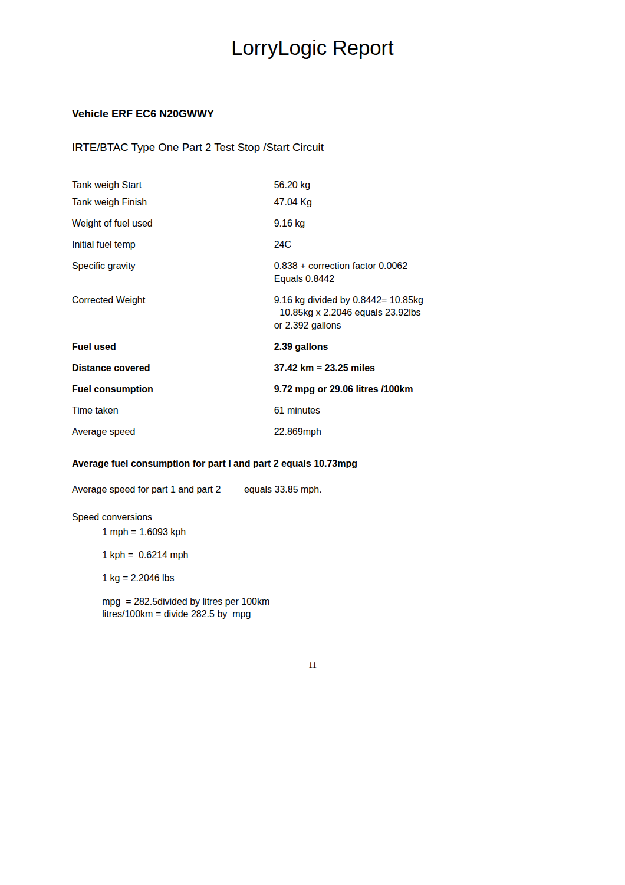LorryLogic Report
Vehicle ERF EC6 N20GWWY
IRTE/BTAC Type One Part 2 Test Stop /Start Circuit
| Tank weigh Start | 56.20 kg |
| Tank weigh Finish | 47.04 Kg |
| Weight of fuel used | 9.16 kg |
| Initial fuel temp | 24C |
| Specific gravity | 0.838 + correction factor 0.0062 Equals 0.8442 |
| Corrected Weight | 9.16 kg divided by 0.8442= 10.85kg 10.85kg x 2.2046 equals 23.92lbs or 2.392 gallons |
| Fuel used | 2.39 gallons |
| Distance covered | 37.42 km = 23.25 miles |
| Fuel consumption | 9.72 mpg or 29.06 litres /100km |
| Time taken | 61 minutes |
| Average speed | 22.869mph |
Average fuel consumption for part I and part 2 equals 10.73mpg
Average speed for part 1 and part 2 equals 33.85 mph.
Speed conversions
1 mph = 1.6093 kph
1 kph = 0.6214 mph
1 kg = 2.2046 lbs
mpg = 282.5divided by litres per 100km
litres/100km = divide 282.5 by mpg
11